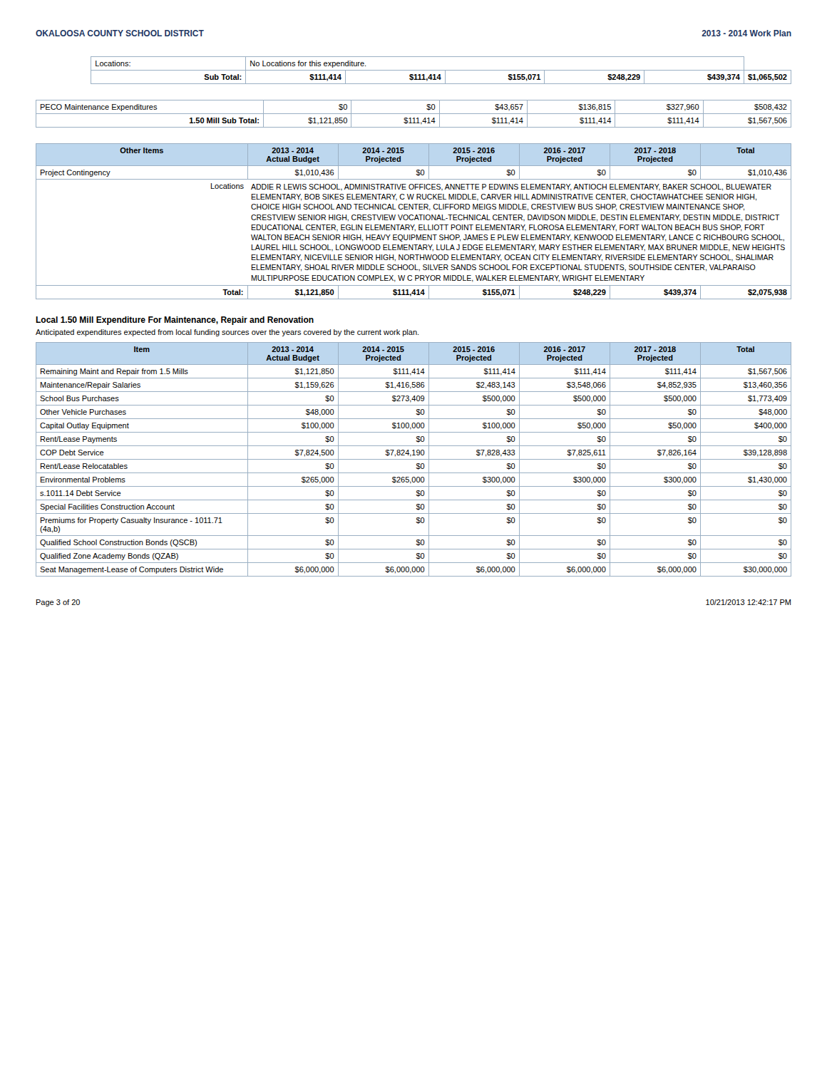OKALOOSA COUNTY SCHOOL DISTRICT
2013 - 2014 Work Plan
| | Locations: | No Locations for this expenditure. |
| | Sub Total: | $111,414 | $111,414 | $155,071 | $248,229 | $439,374 | $1,065,502 |
| PECO Maintenance Expenditures | $0 | $0 | $43,657 | $136,815 | $327,960 | $508,432 |
| 1.50 Mill Sub Total: | $1,121,850 | $111,414 | $111,414 | $111,414 | $111,414 | $1,567,506 |
| Other Items | 2013 - 2014 Actual Budget | 2014 - 2015 Projected | 2015 - 2016 Projected | 2016 - 2017 Projected | 2017 - 2018 Projected | Total |
| --- | --- | --- | --- | --- | --- | --- |
| Project Contingency | $1,010,436 | $0 | $0 | $0 | $0 | $1,010,436 |
| Locations | ADDIE R LEWIS SCHOOL, ADMINISTRATIVE OFFICES, ANNETTE P EDWINS ELEMENTARY, ANTIOCH ELEMENTARY, BAKER SCHOOL, BLUEWATER ELEMENTARY, BOB SIKES ELEMENTARY, C W RUCKEL MIDDLE, CARVER HILL ADMINISTRATIVE CENTER, CHOCTAWHATCHEE SENIOR HIGH, CHOICE HIGH SCHOOL AND TECHNICAL CENTER, CLIFFORD MEIGS MIDDLE, CRESTVIEW BUS SHOP, CRESTVIEW MAINTENANCE SHOP, CRESTVIEW SENIOR HIGH, CRESTVIEW VOCATIONAL-TECHNICAL CENTER, DAVIDSON MIDDLE, DESTIN ELEMENTARY, DESTIN MIDDLE, DISTRICT EDUCATIONAL CENTER, EGLIN ELEMENTARY, ELLIOTT POINT ELEMENTARY, FLOROSA ELEMENTARY, FORT WALTON BEACH BUS SHOP, FORT WALTON BEACH SENIOR HIGH, HEAVY EQUIPMENT SHOP, JAMES E PLEW ELEMENTARY, KENWOOD ELEMENTARY, LANCE C RICHBOURG SCHOOL, LAUREL HILL SCHOOL, LONGWOOD ELEMENTARY, LULA J EDGE ELEMENTARY, MARY ESTHER ELEMENTARY, MAX BRUNER MIDDLE, NEW HEIGHTS ELEMENTARY, NICEVILLE SENIOR HIGH, NORTHWOOD ELEMENTARY, OCEAN CITY ELEMENTARY, RIVERSIDE ELEMENTARY SCHOOL, SHALIMAR ELEMENTARY, SHOAL RIVER MIDDLE SCHOOL, SILVER SANDS SCHOOL FOR EXCEPTIONAL STUDENTS, SOUTHSIDE CENTER, VALPARAISO MULTIPURPOSE EDUCATION COMPLEX, W C PRYOR MIDDLE, WALKER ELEMENTARY, WRIGHT ELEMENTARY |
| Total: | $1,121,850 | $111,414 | $155,071 | $248,229 | $439,374 | $2,075,938 |
Local 1.50 Mill Expenditure For Maintenance, Repair and Renovation
Anticipated expenditures expected from local funding sources over the years covered by the current work plan.
| Item | 2013 - 2014 Actual Budget | 2014 - 2015 Projected | 2015 - 2016 Projected | 2016 - 2017 Projected | 2017 - 2018 Projected | Total |
| --- | --- | --- | --- | --- | --- | --- |
| Remaining Maint and Repair from 1.5 Mills | $1,121,850 | $111,414 | $111,414 | $111,414 | $111,414 | $1,567,506 |
| Maintenance/Repair Salaries | $1,159,626 | $1,416,586 | $2,483,143 | $3,548,066 | $4,852,935 | $13,460,356 |
| School Bus Purchases | $0 | $273,409 | $500,000 | $500,000 | $500,000 | $1,773,409 |
| Other Vehicle Purchases | $48,000 | $0 | $0 | $0 | $0 | $48,000 |
| Capital Outlay Equipment | $100,000 | $100,000 | $100,000 | $50,000 | $50,000 | $400,000 |
| Rent/Lease Payments | $0 | $0 | $0 | $0 | $0 | $0 |
| COP Debt Service | $7,824,500 | $7,824,190 | $7,828,433 | $7,825,611 | $7,826,164 | $39,128,898 |
| Rent/Lease Relocatables | $0 | $0 | $0 | $0 | $0 | $0 |
| Environmental Problems | $265,000 | $265,000 | $300,000 | $300,000 | $300,000 | $1,430,000 |
| s.1011.14 Debt Service | $0 | $0 | $0 | $0 | $0 | $0 |
| Special Facilities Construction Account | $0 | $0 | $0 | $0 | $0 | $0 |
| Premiums for Property Casualty Insurance - 1011.71 (4a,b) | $0 | $0 | $0 | $0 | $0 | $0 |
| Qualified School Construction Bonds (QSCB) | $0 | $0 | $0 | $0 | $0 | $0 |
| Qualified Zone Academy Bonds (QZAB) | $0 | $0 | $0 | $0 | $0 | $0 |
| Seat Management-Lease of Computers District Wide | $6,000,000 | $6,000,000 | $6,000,000 | $6,000,000 | $6,000,000 | $30,000,000 |
Page 3 of 20
10/21/2013 12:42:17 PM